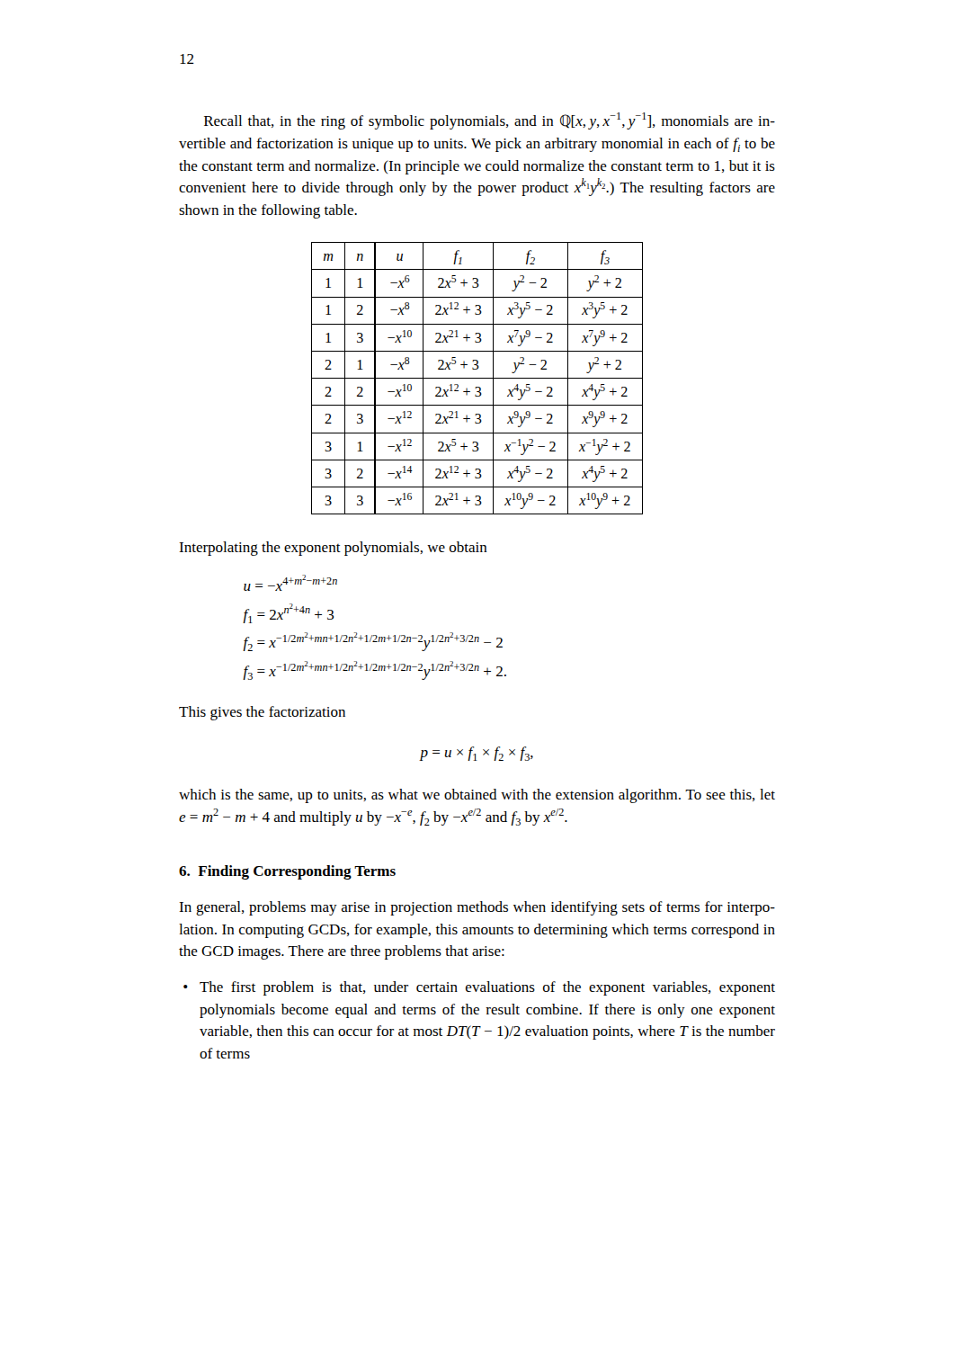12
Recall that, in the ring of symbolic polynomials, and in ℚ[x, y, x−1, y−1], monomials are invertible and factorization is unique up to units. We pick an arbitrary monomial in each of fi to be the constant term and normalize. (In principle we could normalize the constant term to 1, but it is convenient here to divide through only by the power product xk1yk2.) The resulting factors are shown in the following table.
| m | n | u | f 1 | f 2 | f 3 |
| --- | --- | --- | --- | --- | --- |
| 1 | 1 | − x 6 | 2 x 5 + 3 | y 2 − 2 | y 2 + 2 |
| 1 | 2 | − x 8 | 2 x 12 + 3 | x 3 y 5 − 2 | x 3 y 5 + 2 |
| 1 | 3 | − x 10 | 2 x 21 + 3 | x 7 y 9 − 2 | x 7 y 9 + 2 |
| 2 | 1 | − x 8 | 2 x 5 + 3 | y 2 − 2 | y 2 + 2 |
| 2 | 2 | − x 10 | 2 x 12 + 3 | x 4 y 5 − 2 | x 4 y 5 + 2 |
| 2 | 3 | − x 12 | 2 x 21 + 3 | x 9 y 9 − 2 | x 9 y 9 + 2 |
| 3 | 1 | − x 12 | 2 x 5 + 3 | x −1 y 2 − 2 | x −1 y 2 + 2 |
| 3 | 2 | − x 14 | 2 x 12 + 3 | x 4 y 5 − 2 | x 4 y 5 + 2 |
| 3 | 3 | − x 16 | 2 x 21 + 3 | x 10 y 9 − 2 | x 10 y 9 + 2 |
Interpolating the exponent polynomials, we obtain
u = −x4+m2−m+2n
f1 = 2xn2+4n + 3
f2 = x−1/2m2+mn+1/2n2+1/2m+1/2n−2y1/2n2+3/2n − 2
f3 = x−1/2m2+mn+1/2n2+1/2m+1/2n−2y1/2n2+3/2n + 2.
This gives the factorization
p = u × f1 × f2 × f3,
which is the same, up to units, as what we obtained with the extension algorithm. To see this, let e = m2 − m + 4 and multiply u by −x−e, f2 by −xe/2 and f3 by xe/2.
6. Finding Corresponding Terms
In general, problems may arise in projection methods when identifying sets of terms for interpolation. In computing GCDs, for example, this amounts to determining which terms correspond in the GCD images. There are three problems that arise:
The first problem is that, under certain evaluations of the exponent variables, exponent polynomials become equal and terms of the result combine. If there is only one exponent variable, then this can occur for at most DT(T − 1)/2 evaluation points, where T is the number of terms